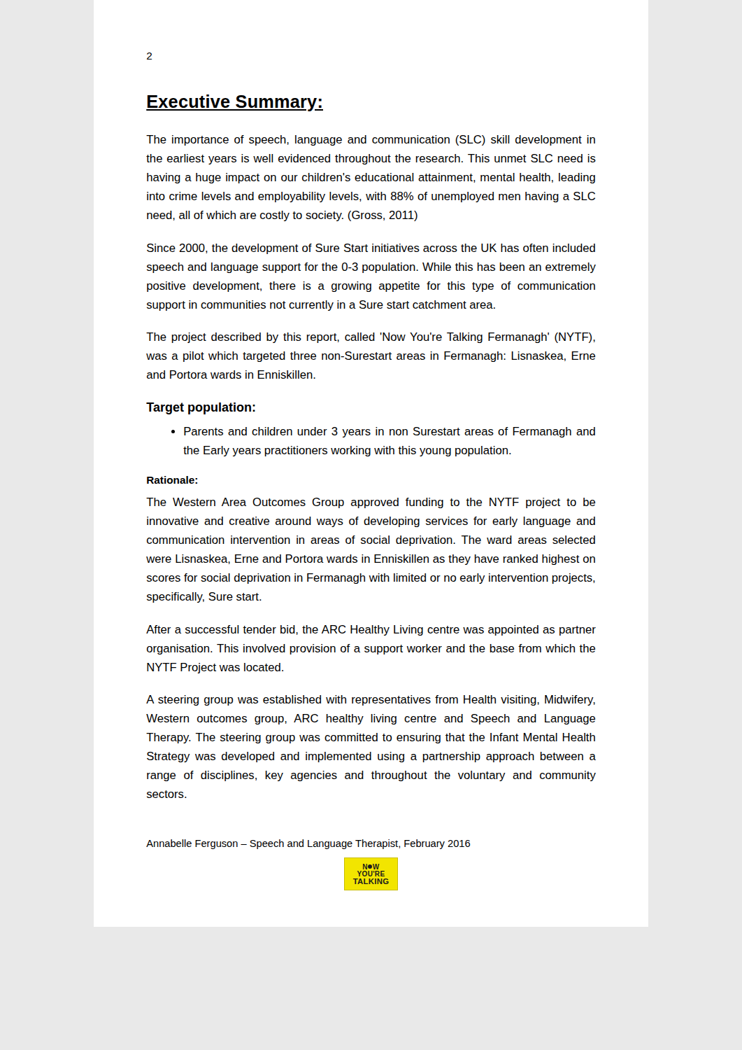2
Executive Summary:
The importance of speech, language and communication (SLC) skill development in the earliest years is well evidenced throughout the research. This unmet SLC need is having a huge impact on our children's educational attainment, mental health, leading into crime levels and employability levels, with 88% of unemployed men having a SLC need, all of which are costly to society. (Gross, 2011)
Since 2000, the development of Sure Start initiatives across the UK has often included speech and language support for the 0-3 population. While this has been an extremely positive development, there is a growing appetite for this type of communication support in communities not currently in a Sure start catchment area.
The project described by this report, called 'Now You're Talking Fermanagh' (NYTF), was a pilot which targeted three non-Surestart areas in Fermanagh: Lisnaskea, Erne and Portora wards in Enniskillen.
Target population:
Parents and children under 3 years in non Surestart areas of Fermanagh and the Early years practitioners working with this young population.
Rationale:
The Western Area Outcomes Group approved funding to the NYTF project to be innovative and creative around ways of developing services for early language and communication intervention in areas of social deprivation. The ward areas selected were Lisnaskea, Erne and Portora wards in Enniskillen as they have ranked highest on scores for social deprivation in Fermanagh with limited or no early intervention projects, specifically, Sure start.
After a successful tender bid, the ARC Healthy Living centre was appointed as partner organisation. This involved provision of a support worker and the base from which the NYTF Project was located.
A steering group was established with representatives from Health visiting, Midwifery, Western outcomes group, ARC healthy living centre and Speech and Language Therapy. The steering group was committed to ensuring that the Infant Mental Health Strategy was developed and implemented using a partnership approach between a range of disciplines, key agencies and throughout the voluntary and community sectors.
Annabelle Ferguson – Speech and Language Therapist, February 2016
N W YOU'RE TALKING